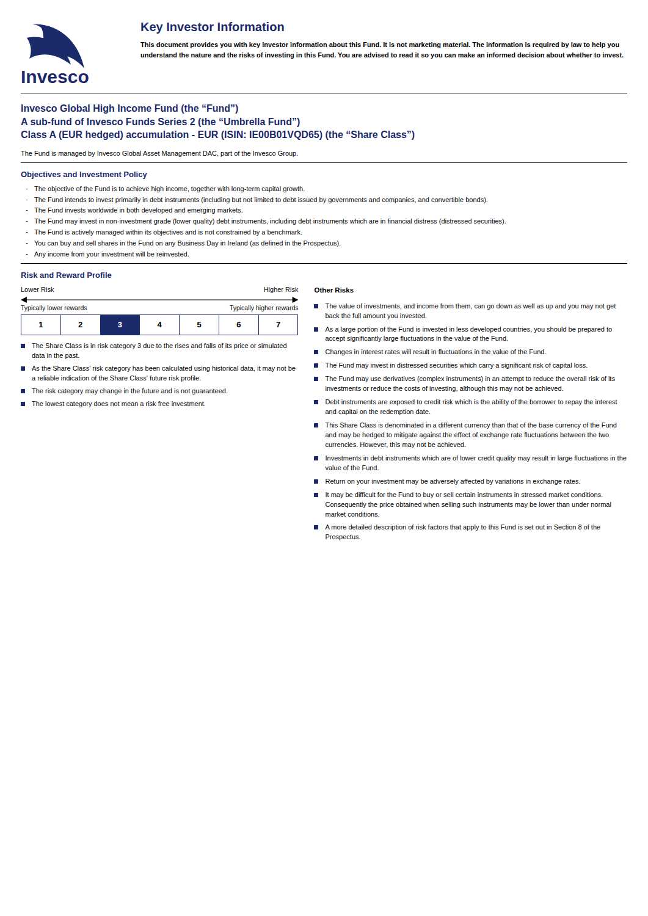Invesco
Key Investor Information
This document provides you with key investor information about this Fund. It is not marketing material. The information is required by law to help you understand the nature and the risks of investing in this Fund. You are advised to read it so you can make an informed decision about whether to invest.
Invesco Global High Income Fund (the “Fund”)
A sub-fund of Invesco Funds Series 2 (the “Umbrella Fund”)
Class A (EUR hedged) accumulation - EUR (ISIN: IE00B01VQD65) (the “Share Class”)
The Fund is managed by Invesco Global Asset Management DAC, part of the Invesco Group.
Objectives and Investment Policy
The objective of the Fund is to achieve high income, together with long-term capital growth.
The Fund intends to invest primarily in debt instruments (including but not limited to debt issued by governments and companies, and convertible bonds).
The Fund invests worldwide in both developed and emerging markets.
The Fund may invest in non-investment grade (lower quality) debt instruments, including debt instruments which are in financial distress (distressed securities).
The Fund is actively managed within its objectives and is not constrained by a benchmark.
You can buy and sell shares in the Fund on any Business Day in Ireland (as defined in the Prospectus).
Any income from your investment will be reinvested.
Risk and Reward Profile
Lower Risk Higher Risk
Typically lower rewards Typically higher rewards
| 1 | 2 | 3 | 4 | 5 | 6 | 7 |
The Share Class is in risk category 3 due to the rises and falls of its price or simulated data in the past.
As the Share Class' risk category has been calculated using historical data, it may not be a reliable indication of the Share Class' future risk profile.
The risk category may change in the future and is not guaranteed.
The lowest category does not mean a risk free investment.
Other Risks
The value of investments, and income from them, can go down as well as up and you may not get back the full amount you invested.
As a large portion of the Fund is invested in less developed countries, you should be prepared to accept significantly large fluctuations in the value of the Fund.
Changes in interest rates will result in fluctuations in the value of the Fund.
The Fund may invest in distressed securities which carry a significant risk of capital loss.
The Fund may use derivatives (complex instruments) in an attempt to reduce the overall risk of its investments or reduce the costs of investing, although this may not be achieved.
Debt instruments are exposed to credit risk which is the ability of the borrower to repay the interest and capital on the redemption date.
This Share Class is denominated in a different currency than that of the base currency of the Fund and may be hedged to mitigate against the effect of exchange rate fluctuations between the two currencies. However, this may not be achieved.
Investments in debt instruments which are of lower credit quality may result in large fluctuations in the value of the Fund.
Return on your investment may be adversely affected by variations in exchange rates.
It may be difficult for the Fund to buy or sell certain instruments in stressed market conditions. Consequently the price obtained when selling such instruments may be lower than under normal market conditions.
A more detailed description of risk factors that apply to this Fund is set out in Section 8 of the Prospectus.